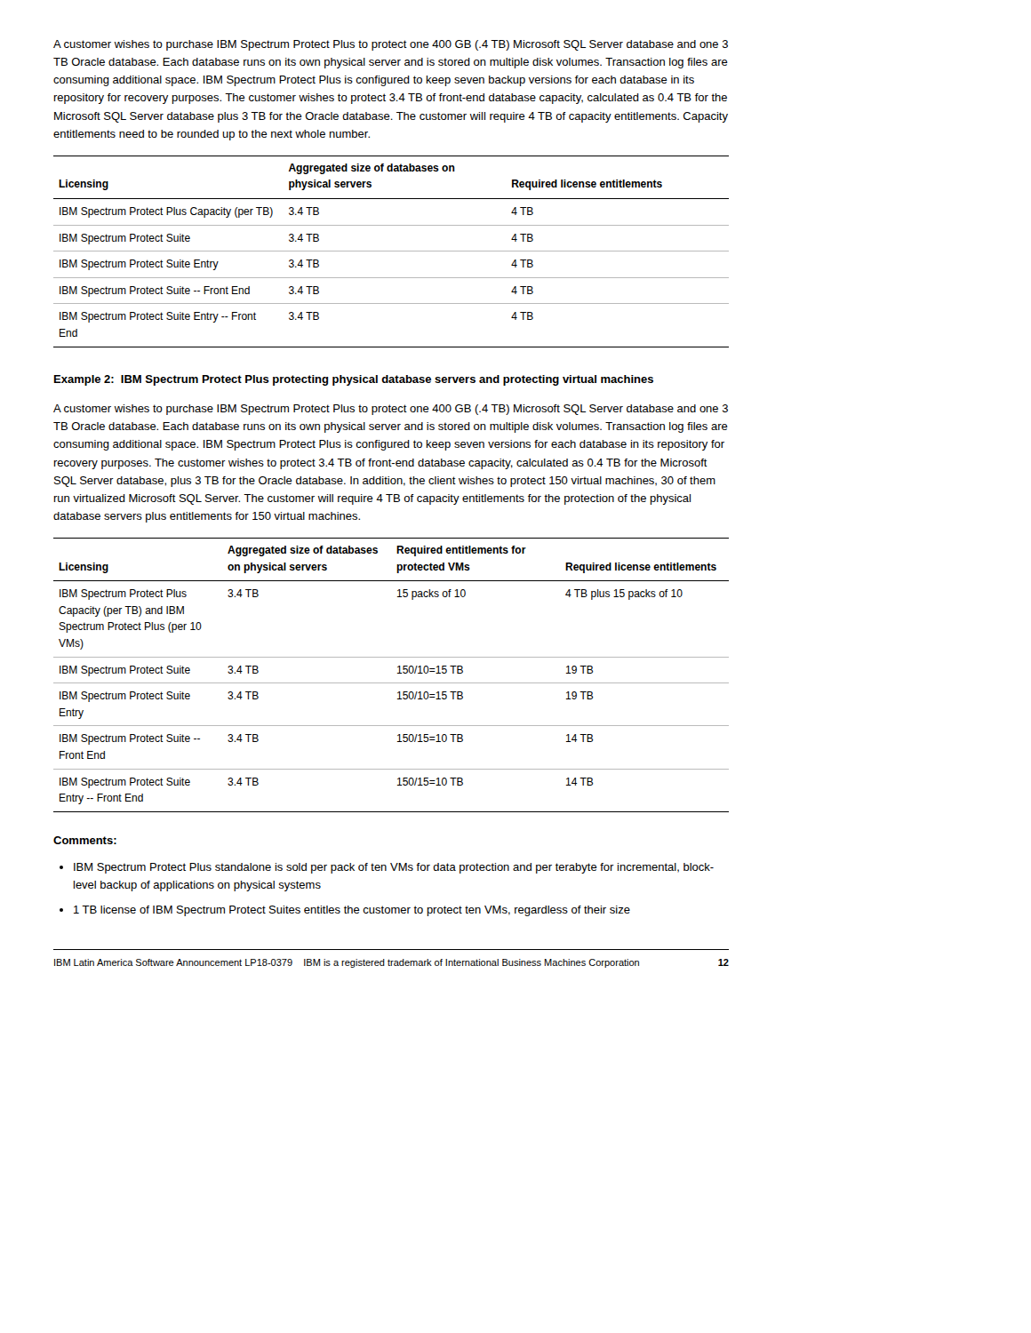A customer wishes to purchase IBM Spectrum Protect Plus to protect one 400 GB (.4 TB) Microsoft SQL Server database and one 3 TB Oracle database. Each database runs on its own physical server and is stored on multiple disk volumes. Transaction log files are consuming additional space. IBM Spectrum Protect Plus is configured to keep seven backup versions for each database in its repository for recovery purposes. The customer wishes to protect 3.4 TB of front-end database capacity, calculated as 0.4 TB for the Microsoft SQL Server database plus 3 TB for the Oracle database. The customer will require 4 TB of capacity entitlements. Capacity entitlements need to be rounded up to the next whole number.
| Licensing | Aggregated size of databases on physical servers | Required license entitlements |
| --- | --- | --- |
| IBM Spectrum Protect Plus Capacity (per TB) | 3.4 TB | 4 TB |
| IBM Spectrum Protect Suite | 3.4 TB | 4 TB |
| IBM Spectrum Protect Suite Entry | 3.4 TB | 4 TB |
| IBM Spectrum Protect Suite -- Front End | 3.4 TB | 4 TB |
| IBM Spectrum Protect Suite Entry -- Front End | 3.4 TB | 4 TB |
Example 2: IBM Spectrum Protect Plus protecting physical database servers and protecting virtual machines
A customer wishes to purchase IBM Spectrum Protect Plus to protect one 400 GB (.4 TB) Microsoft SQL Server database and one 3 TB Oracle database. Each database runs on its own physical server and is stored on multiple disk volumes. Transaction log files are consuming additional space. IBM Spectrum Protect Plus is configured to keep seven versions for each database in its repository for recovery purposes. The customer wishes to protect 3.4 TB of front-end database capacity, calculated as 0.4 TB for the Microsoft SQL Server database, plus 3 TB for the Oracle database. In addition, the client wishes to protect 150 virtual machines, 30 of them run virtualized Microsoft SQL Server. The customer will require 4 TB of capacity entitlements for the protection of the physical database servers plus entitlements for 150 virtual machines.
| Licensing | Aggregated size of databases on physical servers | Required entitlements for protected VMs | Required license entitlements |
| --- | --- | --- | --- |
| IBM Spectrum Protect Plus Capacity (per TB) and IBM Spectrum Protect Plus (per 10 VMs) | 3.4 TB | 15 packs of 10 | 4 TB plus 15 packs of 10 |
| IBM Spectrum Protect Suite | 3.4 TB | 150/10=15 TB | 19 TB |
| IBM Spectrum Protect Suite Entry | 3.4 TB | 150/10=15 TB | 19 TB |
| IBM Spectrum Protect Suite -- Front End | 3.4 TB | 150/15=10 TB | 14 TB |
| IBM Spectrum Protect Suite Entry -- Front End | 3.4 TB | 150/15=10 TB | 14 TB |
Comments:
IBM Spectrum Protect Plus standalone is sold per pack of ten VMs for data protection and per terabyte for incremental, block-level backup of applications on physical systems
1 TB license of IBM Spectrum Protect Suites entitles the customer to protect ten VMs, regardless of their size
12 IBM Latin America Software Announcement LP18-0379 IBM is a registered trademark of International Business Machines Corporation